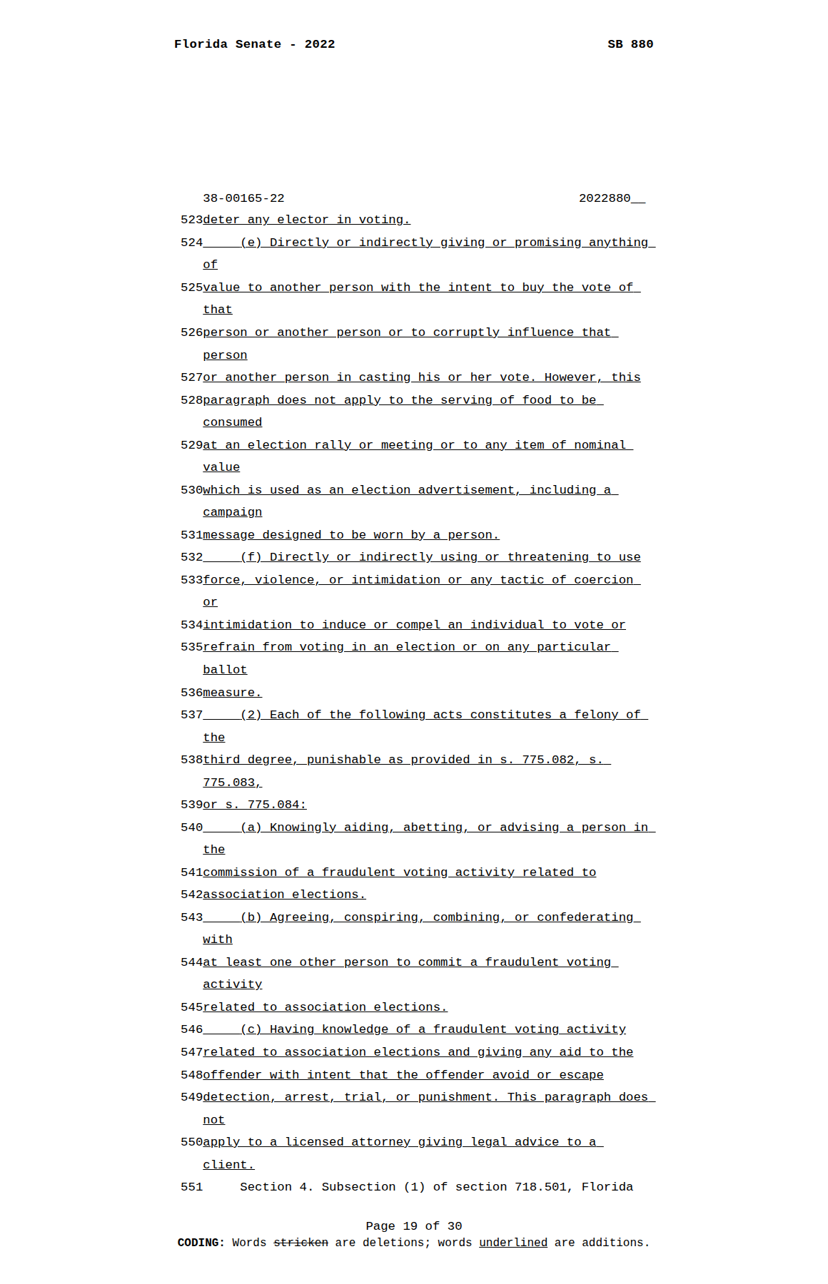Florida Senate - 2022
SB 880
38-00165-22 2022880__
| 523 | deter any elector in voting. |
| 524 | (e) Directly or indirectly giving or promising anything of |
| 525 | value to another person with the intent to buy the vote of that |
| 526 | person or another person or to corruptly influence that person |
| 527 | or another person in casting his or her vote. However, this |
| 528 | paragraph does not apply to the serving of food to be consumed |
| 529 | at an election rally or meeting or to any item of nominal value |
| 530 | which is used as an election advertisement, including a campaign |
| 531 | message designed to be worn by a person. |
| 532 | (f) Directly or indirectly using or threatening to use |
| 533 | force, violence, or intimidation or any tactic of coercion or |
| 534 | intimidation to induce or compel an individual to vote or |
| 535 | refrain from voting in an election or on any particular ballot |
| 536 | measure. |
| 537 | (2) Each of the following acts constitutes a felony of the |
| 538 | third degree, punishable as provided in s. 775.082, s. 775.083, |
| 539 | or s. 775.084: |
| 540 | (a) Knowingly aiding, abetting, or advising a person in the |
| 541 | commission of a fraudulent voting activity related to |
| 542 | association elections. |
| 543 | (b) Agreeing, conspiring, combining, or confederating with |
| 544 | at least one other person to commit a fraudulent voting activity |
| 545 | related to association elections. |
| 546 | (c) Having knowledge of a fraudulent voting activity |
| 547 | related to association elections and giving any aid to the |
| 548 | offender with intent that the offender avoid or escape |
| 549 | detection, arrest, trial, or punishment. This paragraph does not |
| 550 | apply to a licensed attorney giving legal advice to a client. |
| 551 | Section 4. Subsection (1) of section 718.501, Florida |
Page 19 of 30
CODING: Words stricken are deletions; words underlined are additions.